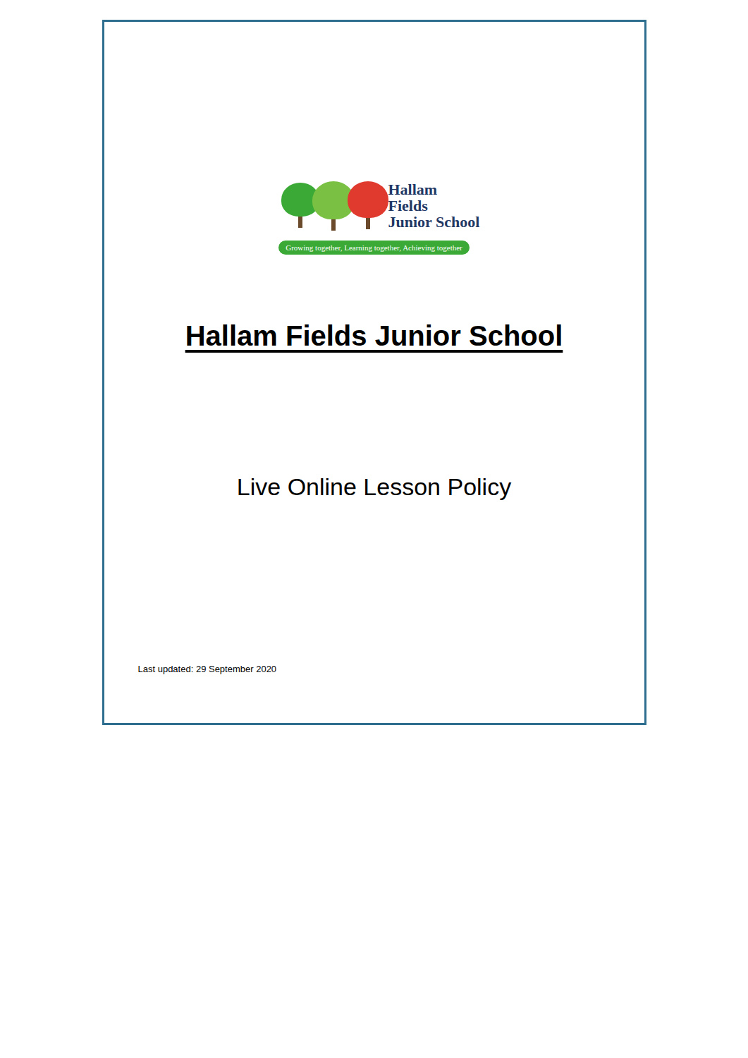Hallam Fields
Junior School
Growing together, Learning together, Achieving together
Hallam Fields Junior School
Live Online Lesson Policy
Last updated: 29 September 2020